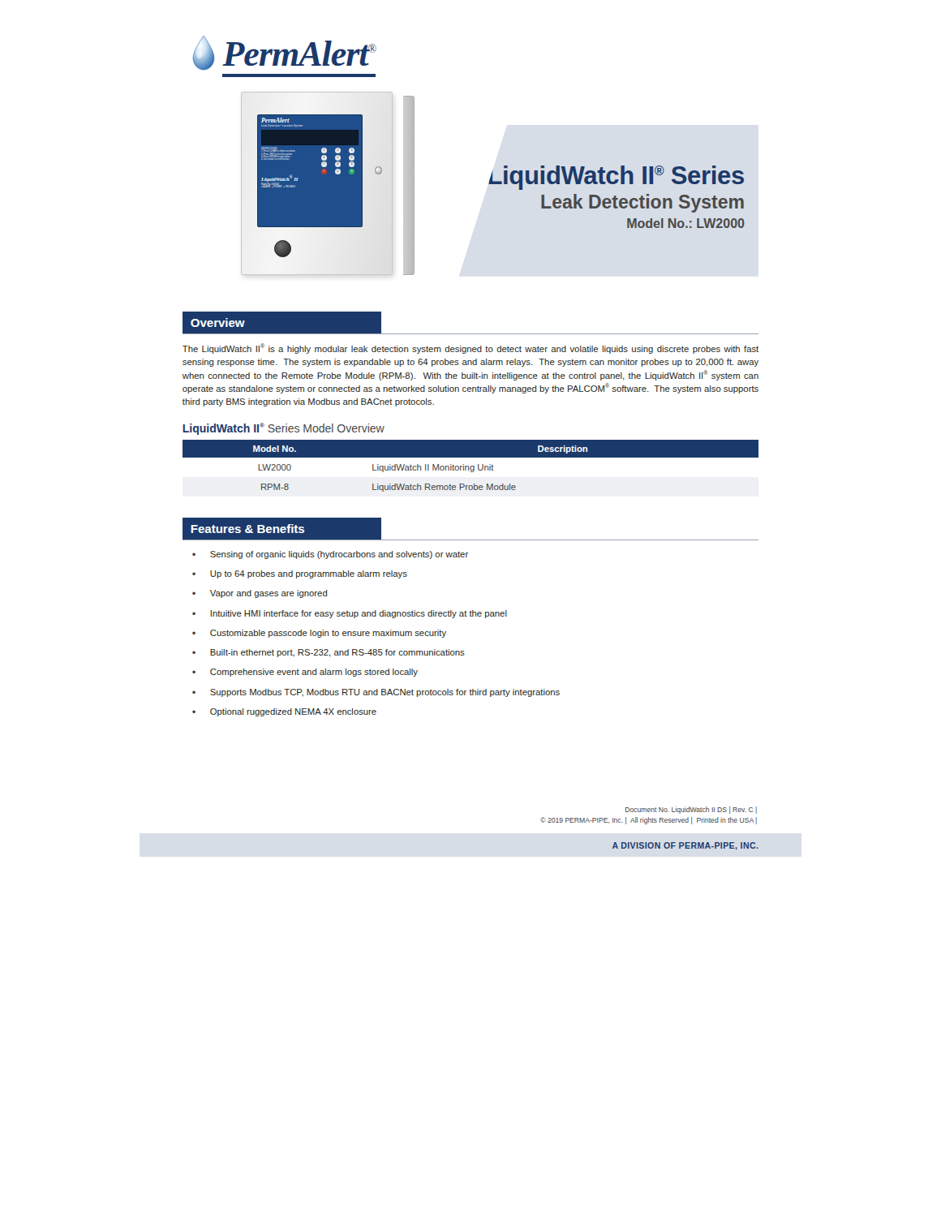PermAlert®
LiquidWatch II® Series
Leak Detection System
Model No.: LW2000
PermAlert
Leak Detection • Location System
INSTRUCTIONS
1. Press CLEAR to silence an alarm.
2. Press TEST to test the system.
3. Press ENTER to view status.
4. Use arrows to scroll menus.
1
2
3
4
5
6
7
8
9
C
0
E
LiquidWatch® II
Model No. LW2000
● ALARM ● POWER ● TROUBLE
Overview
The LiquidWatch II® is a highly modular leak detection system designed to detect water and volatile liquids using discrete probes with fast sensing response time. The system is expandable up to 64 probes and alarm relays. The system can monitor probes up to 20,000 ft. away when connected to the Remote Probe Module (RPM-8). With the built-in intelligence at the control panel, the LiquidWatch II® system can operate as standalone system or connected as a networked solution centrally managed by the PALCOM® software. The system also supports third party BMS integration via Modbus and BACnet protocols.
LiquidWatch II® Series Model Overview
| Model No. | Description |
| --- | --- |
| LW2000 | LiquidWatch II Monitoring Unit |
| RPM-8 | LiquidWatch Remote Probe Module |
Features & Benefits
Sensing of organic liquids (hydrocarbons and solvents) or water
Up to 64 probes and programmable alarm relays
Vapor and gases are ignored
Intuitive HMI interface for easy setup and diagnostics directly at the panel
Customizable passcode login to ensure maximum security
Built-in ethernet port, RS-232, and RS-485 for communications
Comprehensive event and alarm logs stored locally
Supports Modbus TCP, Modbus RTU and BACNet protocols for third party integrations
Optional ruggedized NEMA 4X enclosure
Document No. LiquidWatch II DS | Rev. C |
© 2019 PERMA-PIPE, Inc. | All rights Reserved | Printed in the USA |
A DIVISION OF PERMA-PIPE, INC.